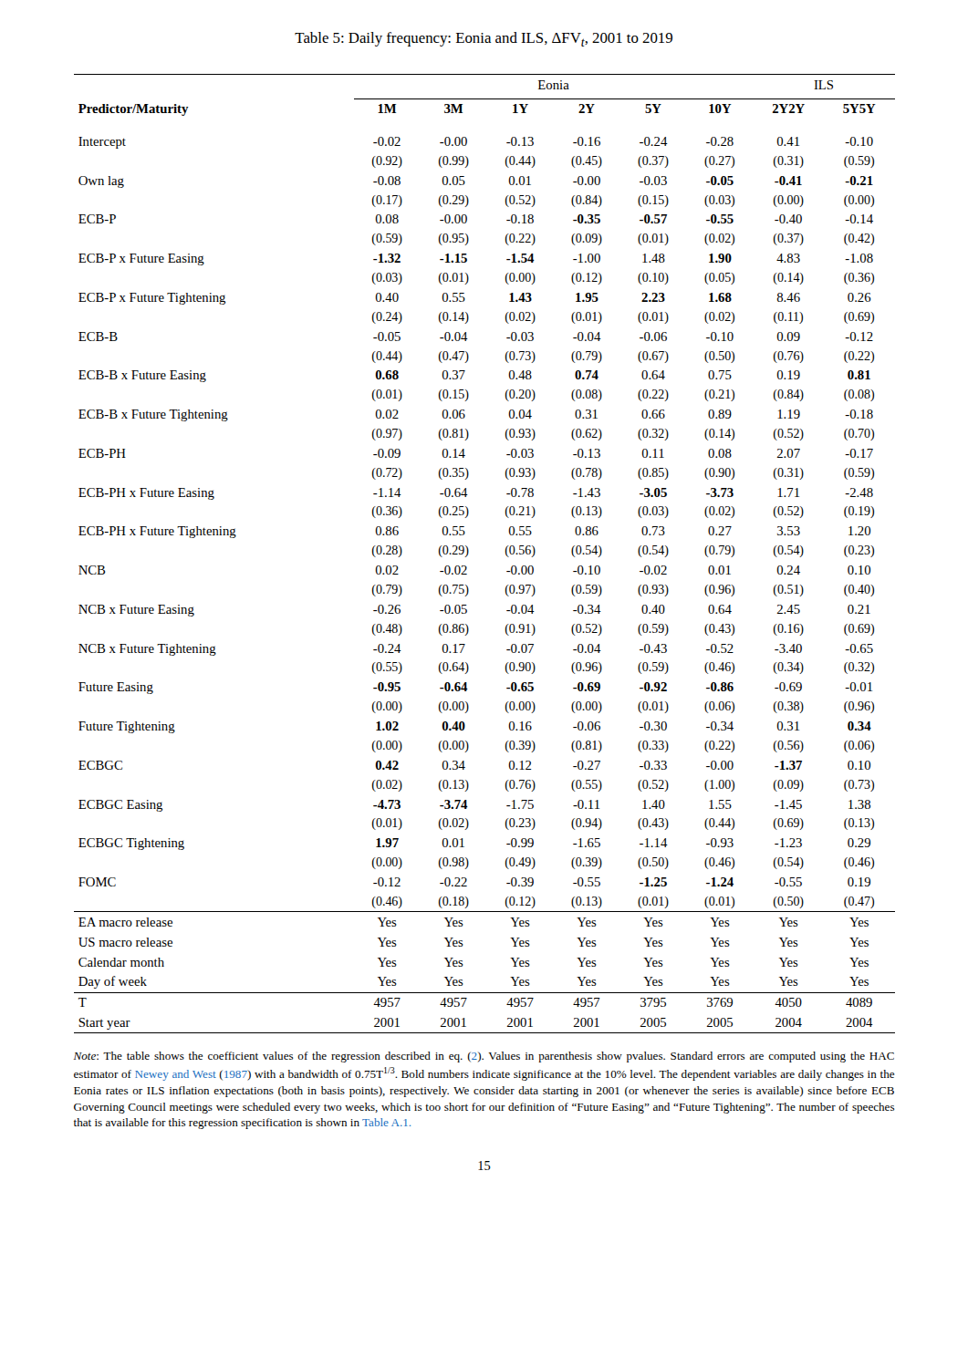Table 5: Daily frequency: Eonia and ILS, ΔFVt, 2001 to 2019
| | Eonia | ILS |
| --- | --- | --- |
| Predictor/Maturity | 1M | 3M | 1Y | 2Y | 5Y | 10Y | 2Y2Y | 5Y5Y |
| Intercept | -0.02 | -0.00 | -0.13 | -0.16 | -0.24 | -0.28 | 0.41 | -0.10 |
| | (0.92) | (0.99) | (0.44) | (0.45) | (0.37) | (0.27) | (0.31) | (0.59) |
| Own lag | -0.08 | 0.05 | 0.01 | -0.00 | -0.03 | -0.05 | -0.41 | -0.21 |
| | (0.17) | (0.29) | (0.52) | (0.84) | (0.15) | (0.03) | (0.00) | (0.00) |
| ECB-P | 0.08 | -0.00 | -0.18 | -0.35 | -0.57 | -0.55 | -0.40 | -0.14 |
| | (0.59) | (0.95) | (0.22) | (0.09) | (0.01) | (0.02) | (0.37) | (0.42) |
| ECB-P x Future Easing | -1.32 | -1.15 | -1.54 | -1.00 | 1.48 | 1.90 | 4.83 | -1.08 |
| | (0.03) | (0.01) | (0.00) | (0.12) | (0.10) | (0.05) | (0.14) | (0.36) |
| ECB-P x Future Tightening | 0.40 | 0.55 | 1.43 | 1.95 | 2.23 | 1.68 | 8.46 | 0.26 |
| | (0.24) | (0.14) | (0.02) | (0.01) | (0.01) | (0.02) | (0.11) | (0.69) |
| ECB-B | -0.05 | -0.04 | -0.03 | -0.04 | -0.06 | -0.10 | 0.09 | -0.12 |
| | (0.44) | (0.47) | (0.73) | (0.79) | (0.67) | (0.50) | (0.76) | (0.22) |
| ECB-B x Future Easing | 0.68 | 0.37 | 0.48 | 0.74 | 0.64 | 0.75 | 0.19 | 0.81 |
| | (0.01) | (0.15) | (0.20) | (0.08) | (0.22) | (0.21) | (0.84) | (0.08) |
| ECB-B x Future Tightening | 0.02 | 0.06 | 0.04 | 0.31 | 0.66 | 0.89 | 1.19 | -0.18 |
| | (0.97) | (0.81) | (0.93) | (0.62) | (0.32) | (0.14) | (0.52) | (0.70) |
| ECB-PH | -0.09 | 0.14 | -0.03 | -0.13 | 0.11 | 0.08 | 2.07 | -0.17 |
| | (0.72) | (0.35) | (0.93) | (0.78) | (0.85) | (0.90) | (0.31) | (0.59) |
| ECB-PH x Future Easing | -1.14 | -0.64 | -0.78 | -1.43 | -3.05 | -3.73 | 1.71 | -2.48 |
| | (0.36) | (0.25) | (0.21) | (0.13) | (0.03) | (0.02) | (0.52) | (0.19) |
| ECB-PH x Future Tightening | 0.86 | 0.55 | 0.55 | 0.86 | 0.73 | 0.27 | 3.53 | 1.20 |
| | (0.28) | (0.29) | (0.56) | (0.54) | (0.54) | (0.79) | (0.54) | (0.23) |
| NCB | 0.02 | -0.02 | -0.00 | -0.10 | -0.02 | 0.01 | 0.24 | 0.10 |
| | (0.79) | (0.75) | (0.97) | (0.59) | (0.93) | (0.96) | (0.51) | (0.40) |
| NCB x Future Easing | -0.26 | -0.05 | -0.04 | -0.34 | 0.40 | 0.64 | 2.45 | 0.21 |
| | (0.48) | (0.86) | (0.91) | (0.52) | (0.59) | (0.43) | (0.16) | (0.69) |
| NCB x Future Tightening | -0.24 | 0.17 | -0.07 | -0.04 | -0.43 | -0.52 | -3.40 | -0.65 |
| | (0.55) | (0.64) | (0.90) | (0.96) | (0.59) | (0.46) | (0.34) | (0.32) |
| Future Easing | -0.95 | -0.64 | -0.65 | -0.69 | -0.92 | -0.86 | -0.69 | -0.01 |
| | (0.00) | (0.00) | (0.00) | (0.00) | (0.01) | (0.06) | (0.38) | (0.96) |
| Future Tightening | 1.02 | 0.40 | 0.16 | -0.06 | -0.30 | -0.34 | 0.31 | 0.34 |
| | (0.00) | (0.00) | (0.39) | (0.81) | (0.33) | (0.22) | (0.56) | (0.06) |
| ECBGC | 0.42 | 0.34 | 0.12 | -0.27 | -0.33 | -0.00 | -1.37 | 0.10 |
| | (0.02) | (0.13) | (0.76) | (0.55) | (0.52) | (1.00) | (0.09) | (0.73) |
| ECBGC Easing | -4.73 | -3.74 | -1.75 | -0.11 | 1.40 | 1.55 | -1.45 | 1.38 |
| | (0.01) | (0.02) | (0.23) | (0.94) | (0.43) | (0.44) | (0.69) | (0.13) |
| ECBGC Tightening | 1.97 | 0.01 | -0.99 | -1.65 | -1.14 | -0.93 | -1.23 | 0.29 |
| | (0.00) | (0.98) | (0.49) | (0.39) | (0.50) | (0.46) | (0.54) | (0.46) |
| FOMC | -0.12 | -0.22 | -0.39 | -0.55 | -1.25 | -1.24 | -0.55 | 0.19 |
| | (0.46) | (0.18) | (0.12) | (0.13) | (0.01) | (0.01) | (0.50) | (0.47) |
| EA macro release | Yes | Yes | Yes | Yes | Yes | Yes | Yes | Yes |
| US macro release | Yes | Yes | Yes | Yes | Yes | Yes | Yes | Yes |
| Calendar month | Yes | Yes | Yes | Yes | Yes | Yes | Yes | Yes |
| Day of week | Yes | Yes | Yes | Yes | Yes | Yes | Yes | Yes |
| T | 4957 | 4957 | 4957 | 4957 | 3795 | 3769 | 4050 | 4089 |
| Start year | 2001 | 2001 | 2001 | 2001 | 2005 | 2005 | 2004 | 2004 |
Note: The table shows the coefficient values of the regression described in eq. (2). Values in parenthesis show pvalues. Standard errors are computed using the HAC estimator of Newey and West (1987) with a bandwidth of 0.75T1/3. Bold numbers indicate significance at the 10% level. The dependent variables are daily changes in the Eonia rates or ILS inflation expectations (both in basis points), respectively. We consider data starting in 2001 (or whenever the series is available) since before ECB Governing Council meetings were scheduled every two weeks, which is too short for our definition of “Future Easing” and “Future Tightening”. The number of speeches that is available for this regression specification is shown in Table A.1.
15